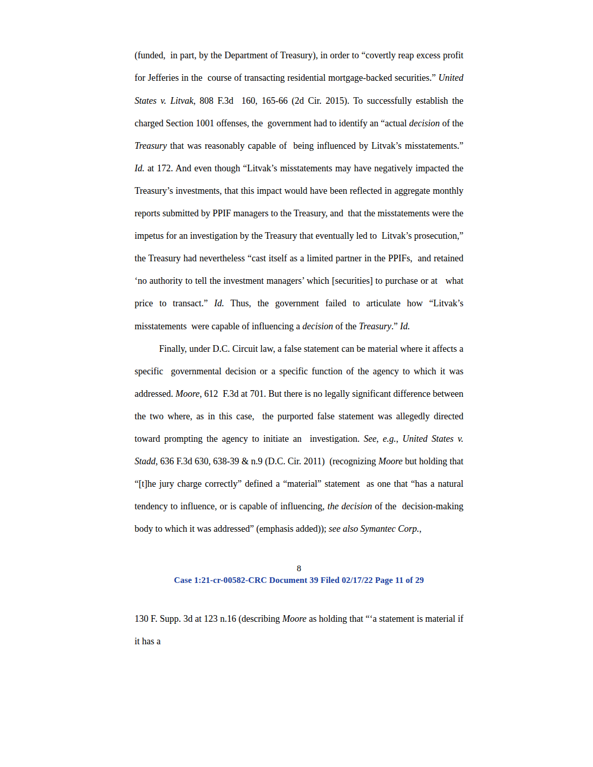(funded, in part, by the Department of Treasury), in order to “covertly reap excess profit for Jefferies in the course of transacting residential mortgage-backed securities.” United States v. Litvak, 808 F.3d 160, 165-66 (2d Cir. 2015). To successfully establish the charged Section 1001 offenses, the government had to identify an “actual decision of the Treasury that was reasonably capable of being influenced by Litvak’s misstatements.” Id. at 172. And even though “Litvak’s misstatements may have negatively impacted the Treasury’s investments, that this impact would have been reflected in aggregate monthly reports submitted by PPIF managers to the Treasury, and that the misstatements were the impetus for an investigation by the Treasury that eventually led to Litvak’s prosecution,” the Treasury had nevertheless “cast itself as a limited partner in the PPIFs, and retained ‘no authority to tell the investment managers’ which [securities] to purchase or at what price to transact.” Id. Thus, the government failed to articulate how “Litvak’s misstatements were capable of influencing a decision of the Treasury.” Id.
Finally, under D.C. Circuit law, a false statement can be material where it affects a specific governmental decision or a specific function of the agency to which it was addressed. Moore, 612 F.3d at 701. But there is no legally significant difference between the two where, as in this case, the purported false statement was allegedly directed toward prompting the agency to initiate an investigation. See, e.g., United States v. Stadd, 636 F.3d 630, 638-39 & n.9 (D.C. Cir. 2011) (recognizing Moore but holding that “[t]he jury charge correctly” defined a “material” statement as one that “has a natural tendency to influence, or is capable of influencing, the decision of the decision-making body to which it was addressed” (emphasis added)); see also Symantec Corp.,
8
Case 1:21-cr-00582-CRC Document 39 Filed 02/17/22 Page 11 of 29
130 F. Supp. 3d at 123 n.16 (describing Moore as holding that “‘a statement is material if it has a